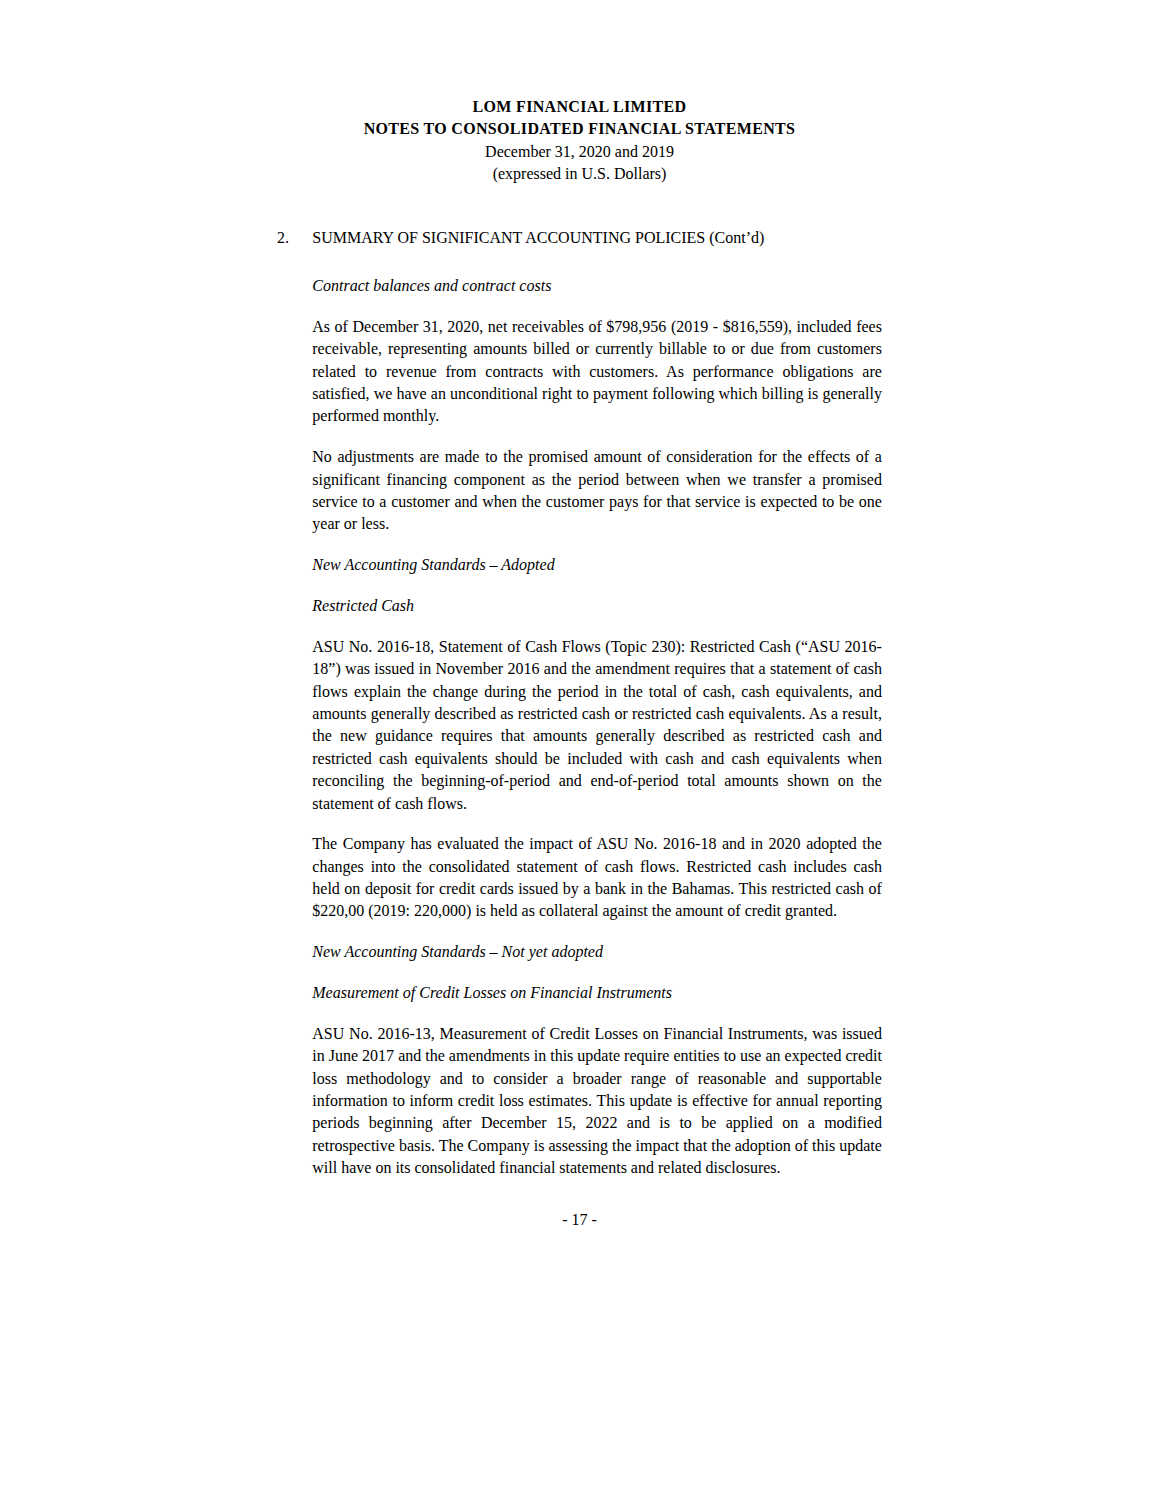LOM Financial Limited
Notes to Consolidated Financial Statements
December 31, 2020 and 2019
(expressed in U.S. Dollars)
2.
SUMMARY OF SIGNIFICANT ACCOUNTING POLICIES (Cont’d)
Contract balances and contract costs
As of December 31, 2020, net receivables of $798,956 (2019 - $816,559), included fees receivable, representing amounts billed or currently billable to or due from customers related to revenue from contracts with customers. As performance obligations are satisfied, we have an unconditional right to payment following which billing is generally performed monthly.
No adjustments are made to the promised amount of consideration for the effects of a significant financing component as the period between when we transfer a promised service to a customer and when the customer pays for that service is expected to be one year or less.
New Accounting Standards – Adopted
Restricted Cash
ASU No. 2016-18, Statement of Cash Flows (Topic 230): Restricted Cash (“ASU 2016-18”) was issued in November 2016 and the amendment requires that a statement of cash flows explain the change during the period in the total of cash, cash equivalents, and amounts generally described as restricted cash or restricted cash equivalents. As a result, the new guidance requires that amounts generally described as restricted cash and restricted cash equivalents should be included with cash and cash equivalents when reconciling the beginning-of-period and end-of-period total amounts shown on the statement of cash flows.
The Company has evaluated the impact of ASU No. 2016-18 and in 2020 adopted the changes into the consolidated statement of cash flows. Restricted cash includes cash held on deposit for credit cards issued by a bank in the Bahamas. This restricted cash of $220,00 (2019: 220,000) is held as collateral against the amount of credit granted.
New Accounting Standards – Not yet adopted
Measurement of Credit Losses on Financial Instruments
ASU No. 2016-13, Measurement of Credit Losses on Financial Instruments, was issued in June 2017 and the amendments in this update require entities to use an expected credit loss methodology and to consider a broader range of reasonable and supportable information to inform credit loss estimates. This update is effective for annual reporting periods beginning after December 15, 2022 and is to be applied on a modified retrospective basis. The Company is assessing the impact that the adoption of this update will have on its consolidated financial statements and related disclosures.
- 17 -